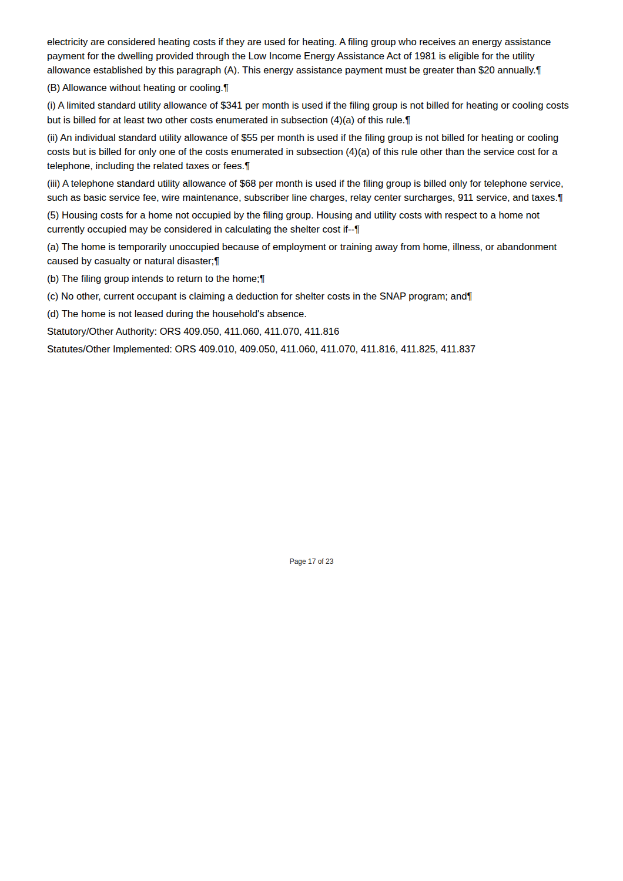electricity are considered heating costs if they are used for heating. A filing group who receives an energy assistance payment for the dwelling provided through the Low Income Energy Assistance Act of 1981 is eligible for the utility allowance established by this paragraph (A). This energy assistance payment must be greater than $20 annually.¶
(B) Allowance without heating or cooling.¶
(i) A limited standard utility allowance of $341 per month is used if the filing group is not billed for heating or cooling costs but is billed for at least two other costs enumerated in subsection (4)(a) of this rule.¶
(ii) An individual standard utility allowance of $55 per month is used if the filing group is not billed for heating or cooling costs but is billed for only one of the costs enumerated in subsection (4)(a) of this rule other than the service cost for a telephone, including the related taxes or fees.¶
(iii) A telephone standard utility allowance of $68 per month is used if the filing group is billed only for telephone service, such as basic service fee, wire maintenance, subscriber line charges, relay center surcharges, 911 service, and taxes.¶
(5) Housing costs for a home not occupied by the filing group. Housing and utility costs with respect to a home not currently occupied may be considered in calculating the shelter cost if--¶
(a) The home is temporarily unoccupied because of employment or training away from home, illness, or abandonment caused by casualty or natural disaster;¶
(b) The filing group intends to return to the home;¶
(c) No other, current occupant is claiming a deduction for shelter costs in the SNAP program; and¶
(d) The home is not leased during the household's absence.
Statutory/Other Authority: ORS 409.050, 411.060, 411.070, 411.816
Statutes/Other Implemented: ORS 409.010, 409.050, 411.060, 411.070, 411.816, 411.825, 411.837
Page 17 of 23